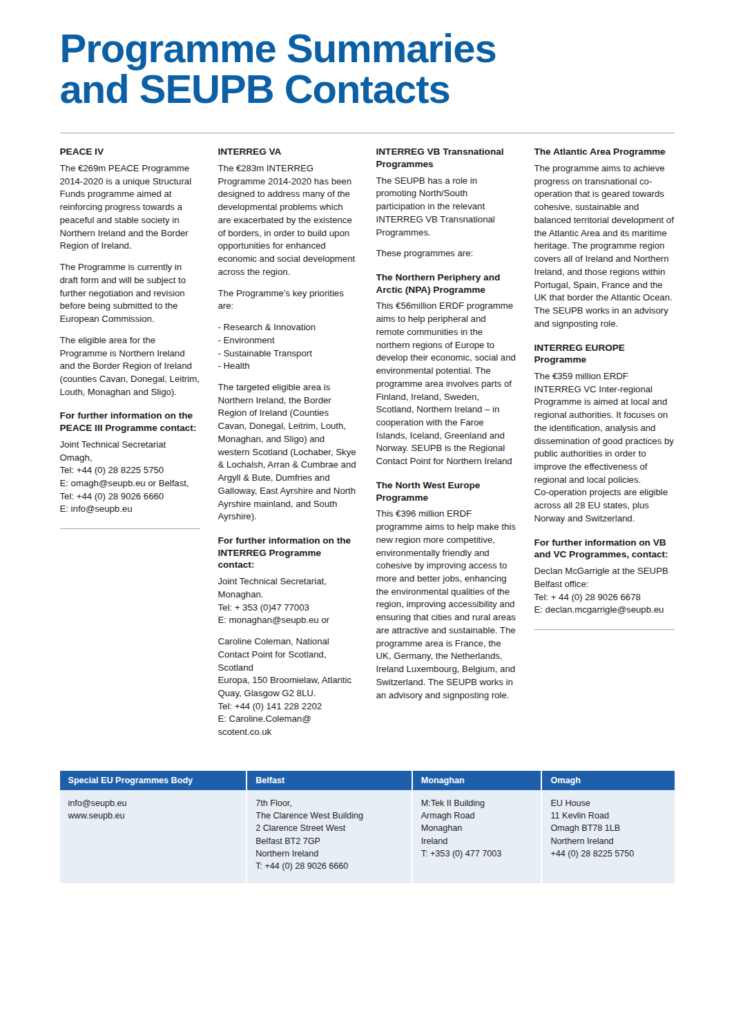Programme Summaries
and SEUPB Contacts
PEACE IV
The €269m PEACE Programme 2014-2020 is a unique Structural Funds programme aimed at reinforcing progress towards a peaceful and stable society in Northern Ireland and the Border Region of Ireland.
The Programme is currently in draft form and will be subject to further negotiation and revision before being submitted to the European Commission.
The eligible area for the Programme is Northern Ireland and the Border Region of Ireland (counties Cavan, Donegal, Leitrim, Louth, Monaghan and Sligo).
For further information on the PEACE III Programme contact:
Joint Technical Secretariat Omagh,
Tel: +44 (0) 28 8225 5750
E: omagh@seupb.eu or Belfast,
Tel: +44 (0) 28 9026 6660
E: info@seupb.eu
INTERREG VA
The €283m INTERREG Programme 2014-2020 has been designed to address many of the developmental problems which are exacerbated by the existence of borders, in order to build upon opportunities for enhanced economic and social development across the region.
The Programme’s key priorities are:
- Research & Innovation
- Environment
- Sustainable Transport
- Health
The targeted eligible area is Northern Ireland, the Border Region of Ireland (Counties Cavan, Donegal, Leitrim, Louth, Monaghan, and Sligo) and western Scotland (Lochaber, Skye & Lochalsh, Arran & Cumbrae and Argyll & Bute, Dumfries and Galloway, East Ayrshire and North Ayrshire mainland, and South Ayrshire).
For further information on the INTERREG Programme contact:
Joint Technical Secretariat, Monaghan.
Tel: + 353 (0)47 77003
E: monaghan@seupb.eu or
Caroline Coleman, National Contact Point for Scotland, Scotland
Europa, 150 Broomielaw, Atlantic Quay, Glasgow G2 8LU.
Tel: +44 (0) 141 228 2202
E: Caroline.Coleman@ scotent.co.uk
INTERREG VB Transnational Programmes
The SEUPB has a role in promoting North/South participation in the relevant INTERREG VB Transnational Programmes.
These programmes are:
The Northern Periphery and Arctic (NPA) Programme
This €56million ERDF programme aims to help peripheral and remote communities in the northern regions of Europe to develop their economic, social and environmental potential. The programme area involves parts of Finland, Ireland, Sweden, Scotland, Northern Ireland – in cooperation with the Faroe Islands, Iceland, Greenland and Norway. SEUPB is the Regional Contact Point for Northern Ireland
The North West Europe Programme
This €396 million ERDF programme aims to help make this new region more competitive, environmentally friendly and cohesive by improving access to more and better jobs, enhancing the environmental qualities of the region, improving accessibility and ensuring that cities and rural areas are attractive and sustainable. The programme area is France, the UK, Germany, the Netherlands, Ireland Luxembourg, Belgium, and Switzerland. The SEUPB works in an advisory and signposting role.
The Atlantic Area Programme
The programme aims to achieve progress on transnational co-operation that is geared towards cohesive, sustainable and balanced territorial development of the Atlantic Area and its maritime heritage. The programme region covers all of Ireland and Northern Ireland, and those regions within Portugal, Spain, France and the UK that border the Atlantic Ocean. The SEUPB works in an advisory and signposting role.
INTERREG EUROPE Programme
The €359 million ERDF INTERREG VC Inter-regional Programme is aimed at local and regional authorities. It focuses on the identification, analysis and dissemination of good practices by public authorities in order to improve the effectiveness of regional and local policies.
Co-operation projects are eligible across all 28 EU states, plus Norway and Switzerland.
For further information on VB and VC Programmes, contact:
Declan McGarrigle at the SEUPB Belfast office:
Tel: + 44 (0) 28 9026 6678
E: declan.mcgarrigle@seupb.eu
| Special EU Programmes Body | Belfast | Monaghan | Omagh |
| --- | --- | --- | --- |
| info@seupb.eu www.seupb.eu | 7th Floor, The Clarence West Building 2 Clarence Street West Belfast BT2 7GP Northern Ireland T: +44 (0) 28 9026 6660 | M:Tek II Building Armagh Road Monaghan Ireland T: +353 (0) 477 7003 | EU House 11 Kevlin Road Omagh BT78 1LB Northern Ireland +44 (0) 28 8225 5750 |